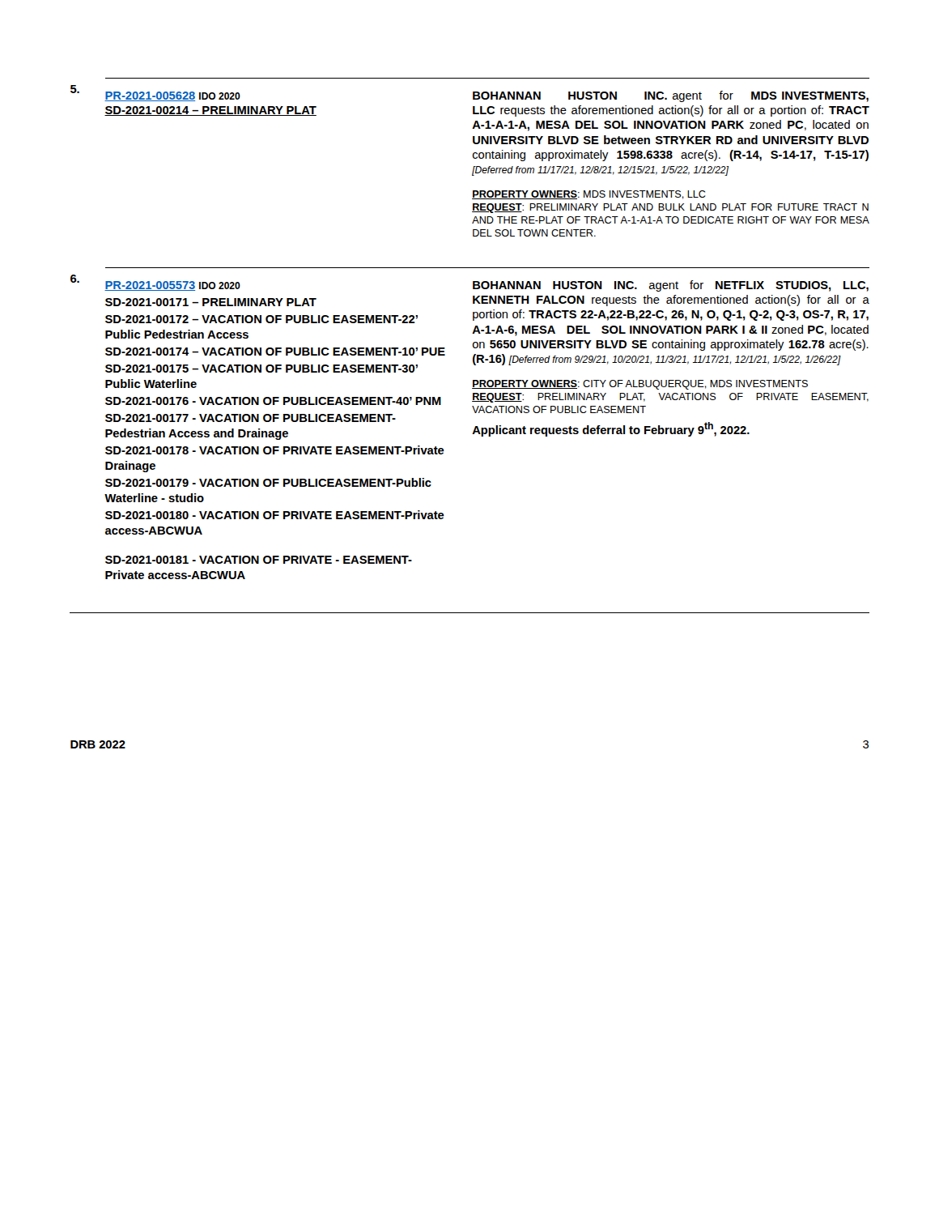5.
PR-2021-005628 IDO 2020
SD-2021-00214 – PRELIMINARY PLAT
BOHANNAN HUSTON INC. agent for MDS INVESTMENTS, LLC requests the aforementioned action(s) for all or a portion of: TRACT A-1-A-1-A, MESA DEL SOL INNOVATION PARK zoned PC, located on UNIVERSITY BLVD SE between STRYKER RD and UNIVERSITY BLVD containing approximately 1598.6338 acre(s). (R-14, S-14-17, T-15-17) [Deferred from 11/17/21, 12/8/21, 12/15/21, 1/5/22, 1/12/22]
PROPERTY OWNERS: MDS INVESTMENTS, LLC
REQUEST: PRELIMINARY PLAT AND BULK LAND PLAT FOR FUTURE TRACT N AND THE RE-PLAT OF TRACT A-1-A1-A TO DEDICATE RIGHT OF WAY FOR MESA DEL SOL TOWN CENTER.
6.
PR-2021-005573 IDO 2020
SD-2021-00171 – PRELIMINARY PLAT
SD-2021-00172 – VACATION OF PUBLIC EASEMENT-22’ Public Pedestrian Access
SD-2021-00174 – VACATION OF PUBLIC EASEMENT-10’ PUE
SD-2021-00175 – VACATION OF PUBLIC EASEMENT-30’ Public Waterline
SD-2021-00176 - VACATION OF PUBLICEASEMENT-40’ PNM
SD-2021-00177 - VACATION OF PUBLICEASEMENT-Pedestrian Access and Drainage
SD-2021-00178 - VACATION OF PRIVATE EASEMENT-Private Drainage
SD-2021-00179 - VACATION OF PUBLICEASEMENT-Public Waterline - studio
SD-2021-00180 - VACATION OF PRIVATE EASEMENT-Private access-ABCWUA
SD-2021-00181 - VACATION OF PRIVATE - EASEMENT- Private access-ABCWUA
BOHANNAN HUSTON INC. agent for NETFLIX STUDIOS, LLC, KENNETH FALCON requests the aforementioned action(s) for all or a portion of: TRACTS 22-A,22-B,22-C, 26, N, O, Q-1, Q-2, Q-3, OS-7, R, 17, A-1-A-6, MESA DEL SOL INNOVATION PARK I & II zoned PC, located on 5650 UNIVERSITY BLVD SE containing approximately 162.78 acre(s). (R-16) [Deferred from 9/29/21, 10/20/21, 11/3/21, 11/17/21, 12/1/21, 1/5/22, 1/26/22]
PROPERTY OWNERS: CITY OF ALBUQUERQUE, MDS INVESTMENTS
REQUEST: PRELIMINARY PLAT, VACATIONS OF PRIVATE EASEMENT, VACATIONS OF PUBLIC EASEMENT
Applicant requests deferral to February 9th, 2022.
DRB 2022
3